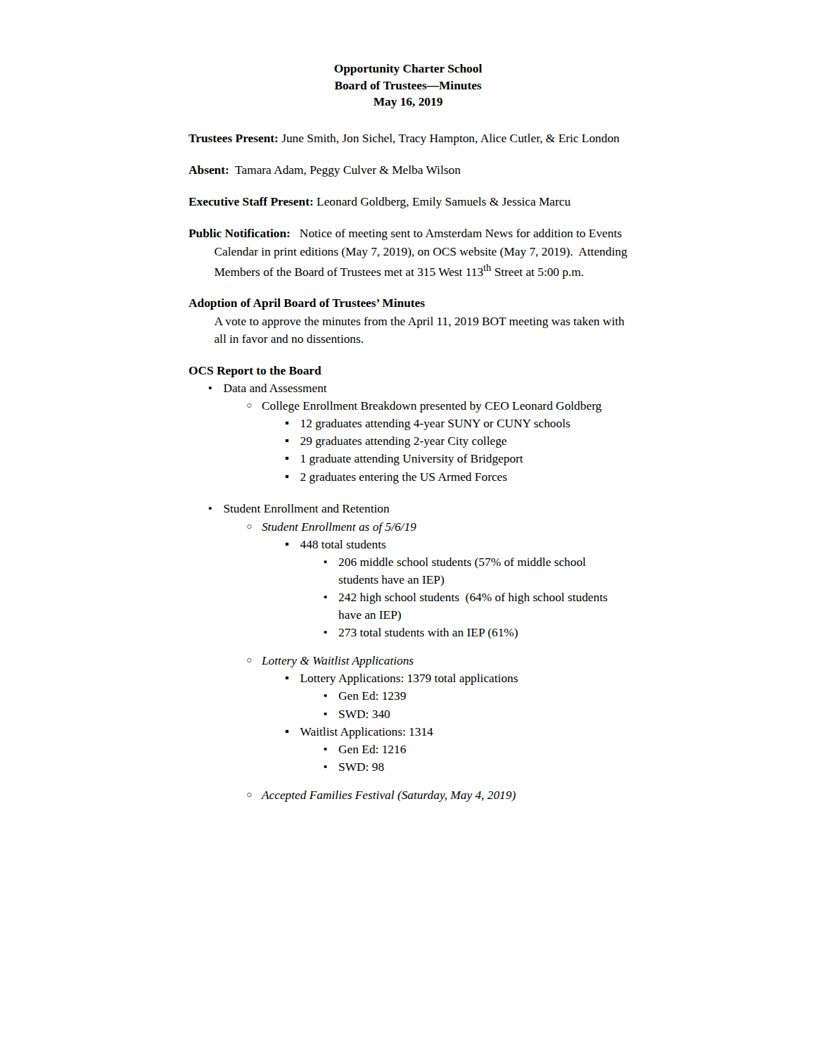Opportunity Charter School
Board of Trustees—Minutes
May 16, 2019
Trustees Present: June Smith, Jon Sichel, Tracy Hampton, Alice Cutler, & Eric London
Absent: Tamara Adam, Peggy Culver & Melba Wilson
Executive Staff Present: Leonard Goldberg, Emily Samuels & Jessica Marcu
Public Notification: Notice of meeting sent to Amsterdam News for addition to Events Calendar in print editions (May 7, 2019), on OCS website (May 7, 2019). Attending Members of the Board of Trustees met at 315 West 113th Street at 5:00 p.m.
Adoption of April Board of Trustees’ Minutes
A vote to approve the minutes from the April 11, 2019 BOT meeting was taken with all in favor and no dissentions.
OCS Report to the Board
Data and Assessment
College Enrollment Breakdown presented by CEO Leonard Goldberg
12 graduates attending 4-year SUNY or CUNY schools
29 graduates attending 2-year City college
1 graduate attending University of Bridgeport
2 graduates entering the US Armed Forces
Student Enrollment and Retention
Student Enrollment as of 5/6/19
448 total students
206 middle school students (57% of middle school students have an IEP)
242 high school students (64% of high school students have an IEP)
273 total students with an IEP (61%)
Lottery & Waitlist Applications
Lottery Applications: 1379 total applications
Gen Ed: 1239
SWD: 340
Waitlist Applications: 1314
Gen Ed: 1216
SWD: 98
Accepted Families Festival (Saturday, May 4, 2019)